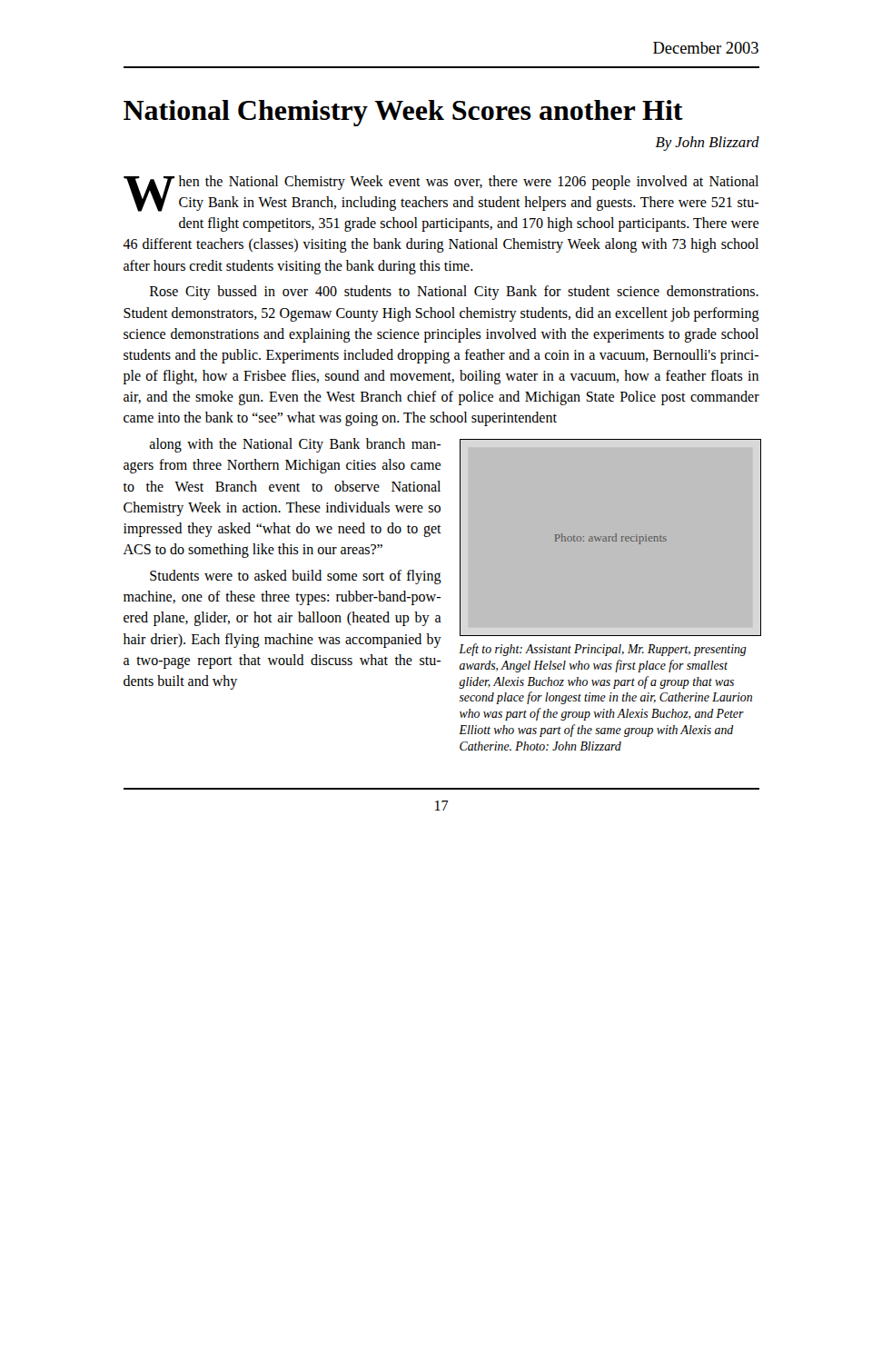December 2003
National Chemistry Week Scores another Hit
By John Blizzard
When the National Chemistry Week event was over, there were 1206 people involved at National City Bank in West Branch, including teachers and student helpers and guests. There were 521 student flight competitors, 351 grade school participants, and 170 high school participants. There were 46 different teachers (classes) visiting the bank during National Chemistry Week along with 73 high school after hours credit students visiting the bank during this time.
Rose City bussed in over 400 students to National City Bank for student science demonstrations. Student demonstrators, 52 Ogemaw County High School chemistry students, did an excellent job performing science demonstrations and explaining the science principles involved with the experiments to grade school students and the public. Experiments included dropping a feather and a coin in a vacuum, Bernoulli's principle of flight, how a Frisbee flies, sound and movement, boiling water in a vacuum, how a feather floats in air, and the smoke gun. Even the West Branch chief of police and Michigan State Police post commander came into the bank to “see” what was going on. The school superintendent
Left to right: Assistant Principal, Mr. Ruppert, presenting awards, Angel Helsel who was first place for smallest glider, Alexis Buchoz who was part of a group that was second place for longest time in the air, Catherine Laurion who was part of the group with Alexis Buchoz, and Peter Elliott who was part of the same group with Alexis and Catherine. Photo: John Blizzard
along with the National City Bank branch managers from three Northern Michigan cities also came to the West Branch event to observe National Chemistry Week in action. These individuals were so impressed they asked “what do we need to do to get ACS to do something like this in our areas?”
Students were to asked build some sort of flying machine, one of these three types: rubber-band-powered plane, glider, or hot air balloon (heated up by a hair drier). Each flying machine was accompanied by a two-page report that would discuss what the students built and why
17